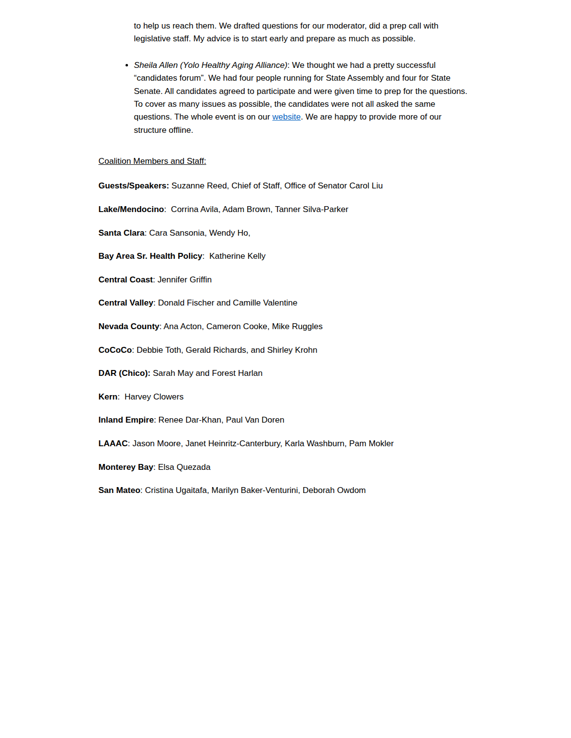to help us reach them. We drafted questions for our moderator, did a prep call with legislative staff. My advice is to start early and prepare as much as possible.
Sheila Allen (Yolo Healthy Aging Alliance): We thought we had a pretty successful “candidates forum”. We had four people running for State Assembly and four for State Senate. All candidates agreed to participate and were given time to prep for the questions. To cover as many issues as possible, the candidates were not all asked the same questions. The whole event is on our website. We are happy to provide more of our structure offline.
Coalition Members and Staff:
Guests/Speakers: Suzanne Reed, Chief of Staff, Office of Senator Carol Liu
Lake/Mendocino: Corrina Avila, Adam Brown, Tanner Silva-Parker
Santa Clara: Cara Sansonia, Wendy Ho,
Bay Area Sr. Health Policy: Katherine Kelly
Central Coast: Jennifer Griffin
Central Valley: Donald Fischer and Camille Valentine
Nevada County: Ana Acton, Cameron Cooke, Mike Ruggles
CoCoCo: Debbie Toth, Gerald Richards, and Shirley Krohn
DAR (Chico): Sarah May and Forest Harlan
Kern: Harvey Clowers
Inland Empire: Renee Dar-Khan, Paul Van Doren
LAAAC: Jason Moore, Janet Heinritz-Canterbury, Karla Washburn, Pam Mokler
Monterey Bay: Elsa Quezada
San Mateo: Cristina Ugaitafa, Marilyn Baker-Venturini, Deborah Owdom